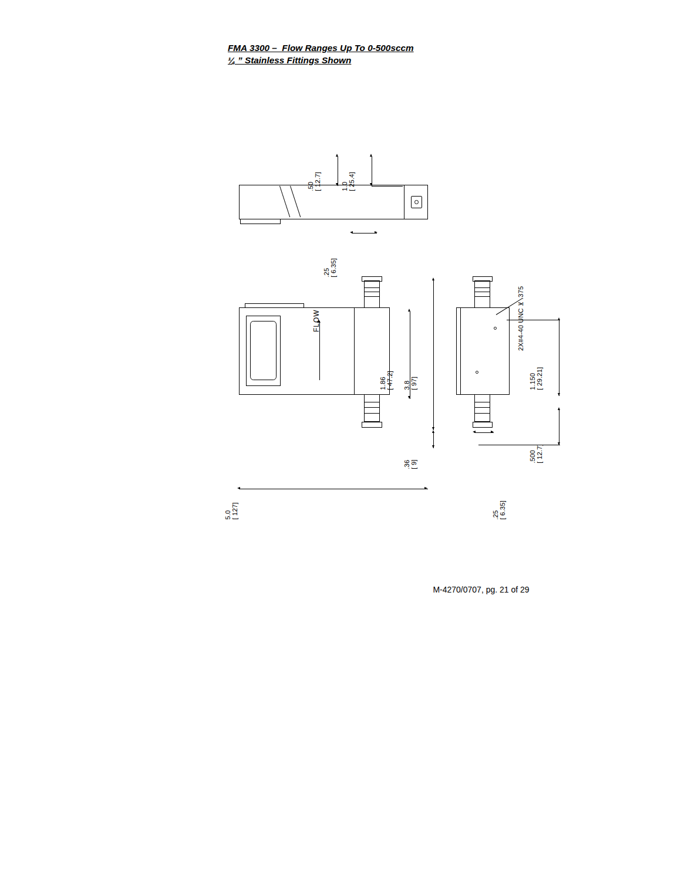FMA 3300 – Flow Ranges Up To 0-500sccm ¼ ” Stainless Fittings Shown
.50
[ 12.7]
1.0
[ 25.4]
.25
[ 6.35]
FLOW
1.86
[ 47.2]
3.8
[ 97]
.36
[ 9]
5.0
[ 127]
2X#4-40 UNC ⊻ .375
1.150
[ 29.21]
.500
[ 12.7]
.25
[ 6.35]
M-4270/0707, pg. 21 of 29